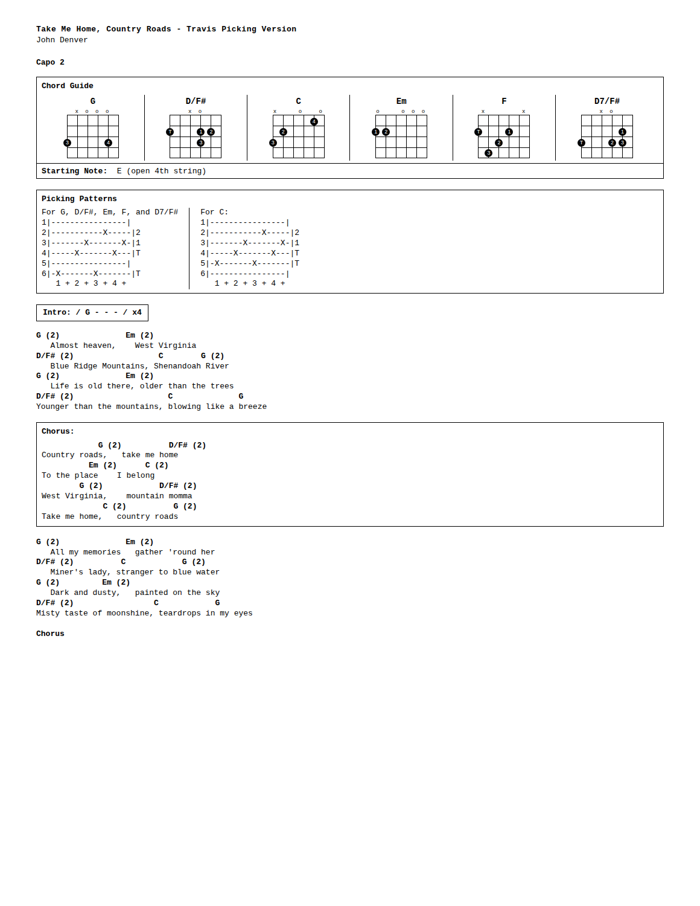Take Me Home, Country Roads - Travis Picking Version
John Denver
Capo 2
Chord Guide
| G x o o o 3 4 | D/F# x o T 1 2 3 | C x o o 4 2 3 | Em o o o o 1 2 | F x x T 1 2 3 | D7/F# x o 1 T 2 3 |
Starting Note: E (open 4th string)
Picking Patterns
For G, D/F#, Em, F, and D7/F#
1|----------------|
2|-----------X-----|2
3|-------X-------X-|1
4|-----X-------X---|T
5|----------------|
6|-X-------X-------|T
   1 + 2 + 3 + 4 +
For C:
1|----------------|
2|-----------X-----|2
3|-------X-------X-|1
4|-----X-------X---|T
5|-X-------X-------|T
6|----------------|
   1 + 2 + 3 + 4 +
Intro: / G - - - / x4
G (2)              Em (2)
   Almost heaven,    West Virginia
D/F# (2)                  C        G (2)
   Blue Ridge Mountains, Shenandoah River
G (2)              Em (2)
   Life is old there, older than the trees
D/F# (2)                    C              G
Younger than the mountains, blowing like a breeze
Chorus:
            G (2)          D/F# (2)
Country roads,   take me home
          Em (2)      C (2)
To the place    I belong
        G (2)            D/F# (2)
West Virginia,    mountain momma
             C (2)          G (2)
Take me home,   country roads
G (2)              Em (2)
   All my memories   gather 'round her
D/F# (2)          C            G (2)
   Miner's lady, stranger to blue water
G (2)         Em (2)
   Dark and dusty,   painted on the sky
D/F# (2)                 C            G
Misty taste of moonshine, teardrops in my eyes
Chorus